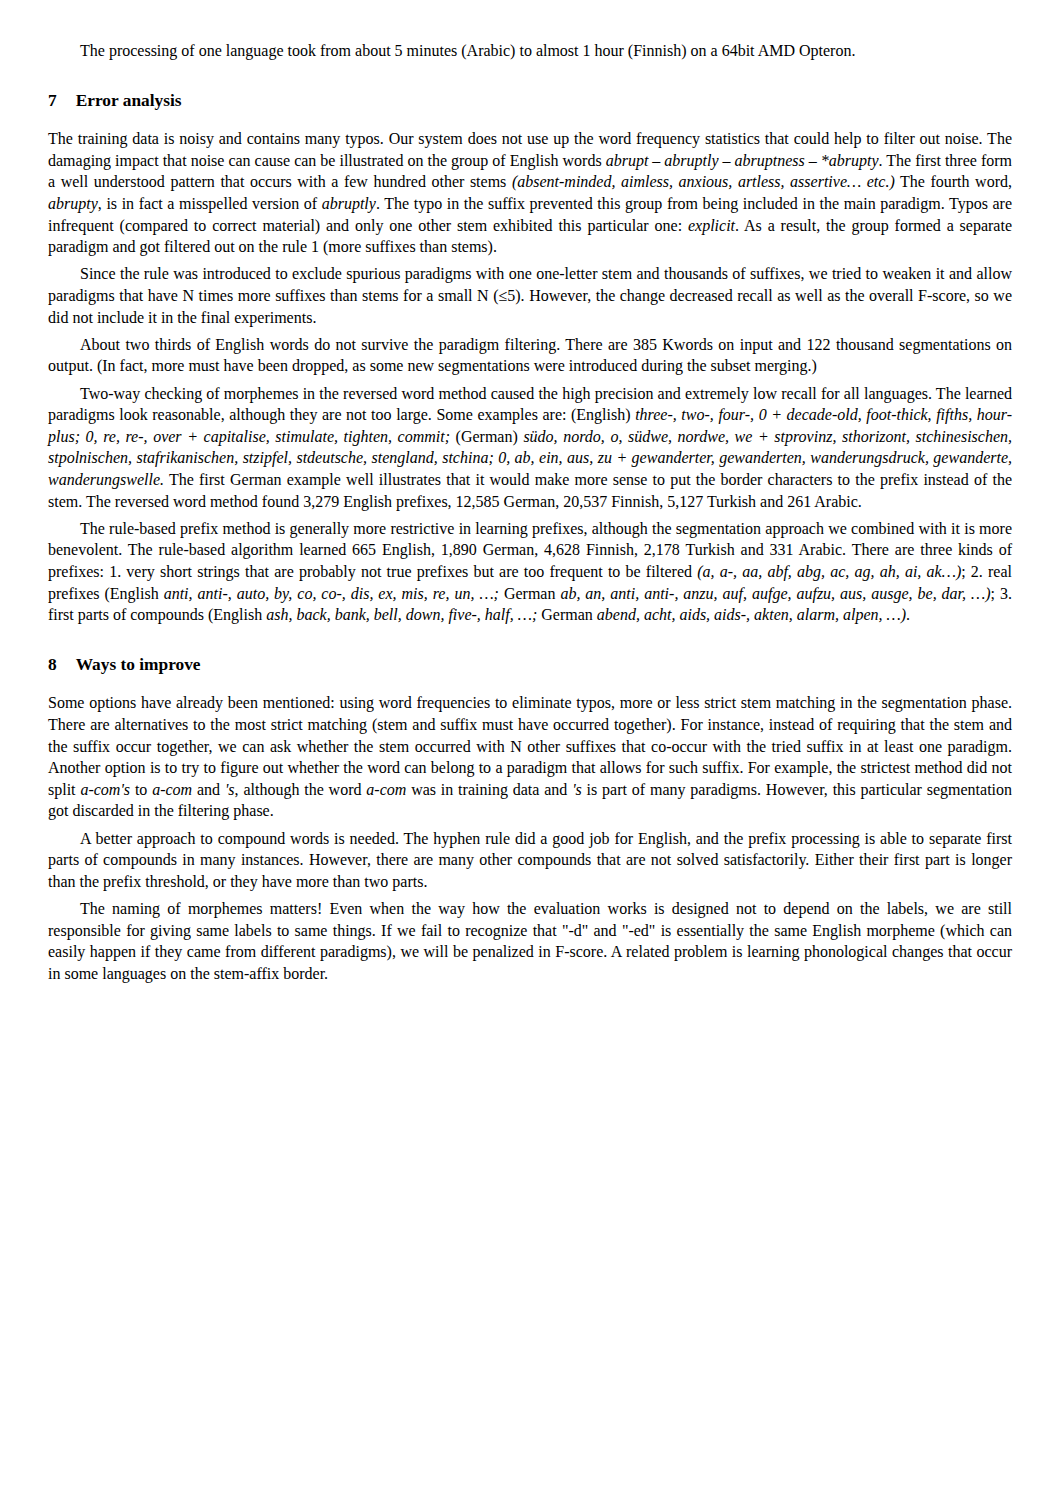The processing of one language took from about 5 minutes (Arabic) to almost 1 hour (Finnish) on a 64bit AMD Opteron.
7 Error analysis
The training data is noisy and contains many typos. Our system does not use up the word frequency statistics that could help to filter out noise. The damaging impact that noise can cause can be illustrated on the group of English words abrupt – abruptly – abruptness – *abrupty. The first three form a well understood pattern that occurs with a few hundred other stems (absent-minded, aimless, anxious, artless, assertive… etc.) The fourth word, abrupty, is in fact a misspelled version of abruptly. The typo in the suffix prevented this group from being included in the main paradigm. Typos are infrequent (compared to correct material) and only one other stem exhibited this particular one: explicit. As a result, the group formed a separate paradigm and got filtered out on the rule 1 (more suffixes than stems).
Since the rule was introduced to exclude spurious paradigms with one one-letter stem and thousands of suffixes, we tried to weaken it and allow paradigms that have N times more suffixes than stems for a small N (≤5). However, the change decreased recall as well as the overall F-score, so we did not include it in the final experiments.
About two thirds of English words do not survive the paradigm filtering. There are 385 Kwords on input and 122 thousand segmentations on output. (In fact, more must have been dropped, as some new segmentations were introduced during the subset merging.)
Two-way checking of morphemes in the reversed word method caused the high precision and extremely low recall for all languages. The learned paradigms look reasonable, although they are not too large. Some examples are: (English) three-, two-, four-, 0 + decade-old, foot-thick, fifths, hour-plus; 0, re, re-, over + capitalise, stimulate, tighten, commit; (German) südo, nordo, o, südwe, nordwe, we + stprovinz, sthorizont, stchinesischen, stpolnischen, stafrikanischen, stzipfel, stdeutsche, stengland, stchina; 0, ab, ein, aus, zu + gewanderter, gewanderten, wanderungsdruck, gewanderte, wanderungswelle. The first German example well illustrates that it would make more sense to put the border characters to the prefix instead of the stem. The reversed word method found 3,279 English prefixes, 12,585 German, 20,537 Finnish, 5,127 Turkish and 261 Arabic.
The rule-based prefix method is generally more restrictive in learning prefixes, although the segmentation approach we combined with it is more benevolent. The rule-based algorithm learned 665 English, 1,890 German, 4,628 Finnish, 2,178 Turkish and 331 Arabic. There are three kinds of prefixes: 1. very short strings that are probably not true prefixes but are too frequent to be filtered (a, a-, aa, abf, abg, ac, ag, ah, ai, ak…); 2. real prefixes (English anti, anti-, auto, by, co, co-, dis, ex, mis, re, un, …; German ab, an, anti, anti-, anzu, auf, aufge, aufzu, aus, ausge, be, dar, …); 3. first parts of compounds (English ash, back, bank, bell, down, five-, half, …; German abend, acht, aids, aids-, akten, alarm, alpen, …).
8 Ways to improve
Some options have already been mentioned: using word frequencies to eliminate typos, more or less strict stem matching in the segmentation phase. There are alternatives to the most strict matching (stem and suffix must have occurred together). For instance, instead of requiring that the stem and the suffix occur together, we can ask whether the stem occurred with N other suffixes that co-occur with the tried suffix in at least one paradigm. Another option is to try to figure out whether the word can belong to a paradigm that allows for such suffix. For example, the strictest method did not split a-com's to a-com and 's, although the word a-com was in training data and 's is part of many paradigms. However, this particular segmentation got discarded in the filtering phase.
A better approach to compound words is needed. The hyphen rule did a good job for English, and the prefix processing is able to separate first parts of compounds in many instances. However, there are many other compounds that are not solved satisfactorily. Either their first part is longer than the prefix threshold, or they have more than two parts.
The naming of morphemes matters! Even when the way how the evaluation works is designed not to depend on the labels, we are still responsible for giving same labels to same things. If we fail to recognize that "-d" and "-ed" is essentially the same English morpheme (which can easily happen if they came from different paradigms), we will be penalized in F-score. A related problem is learning phonological changes that occur in some languages on the stem-affix border.